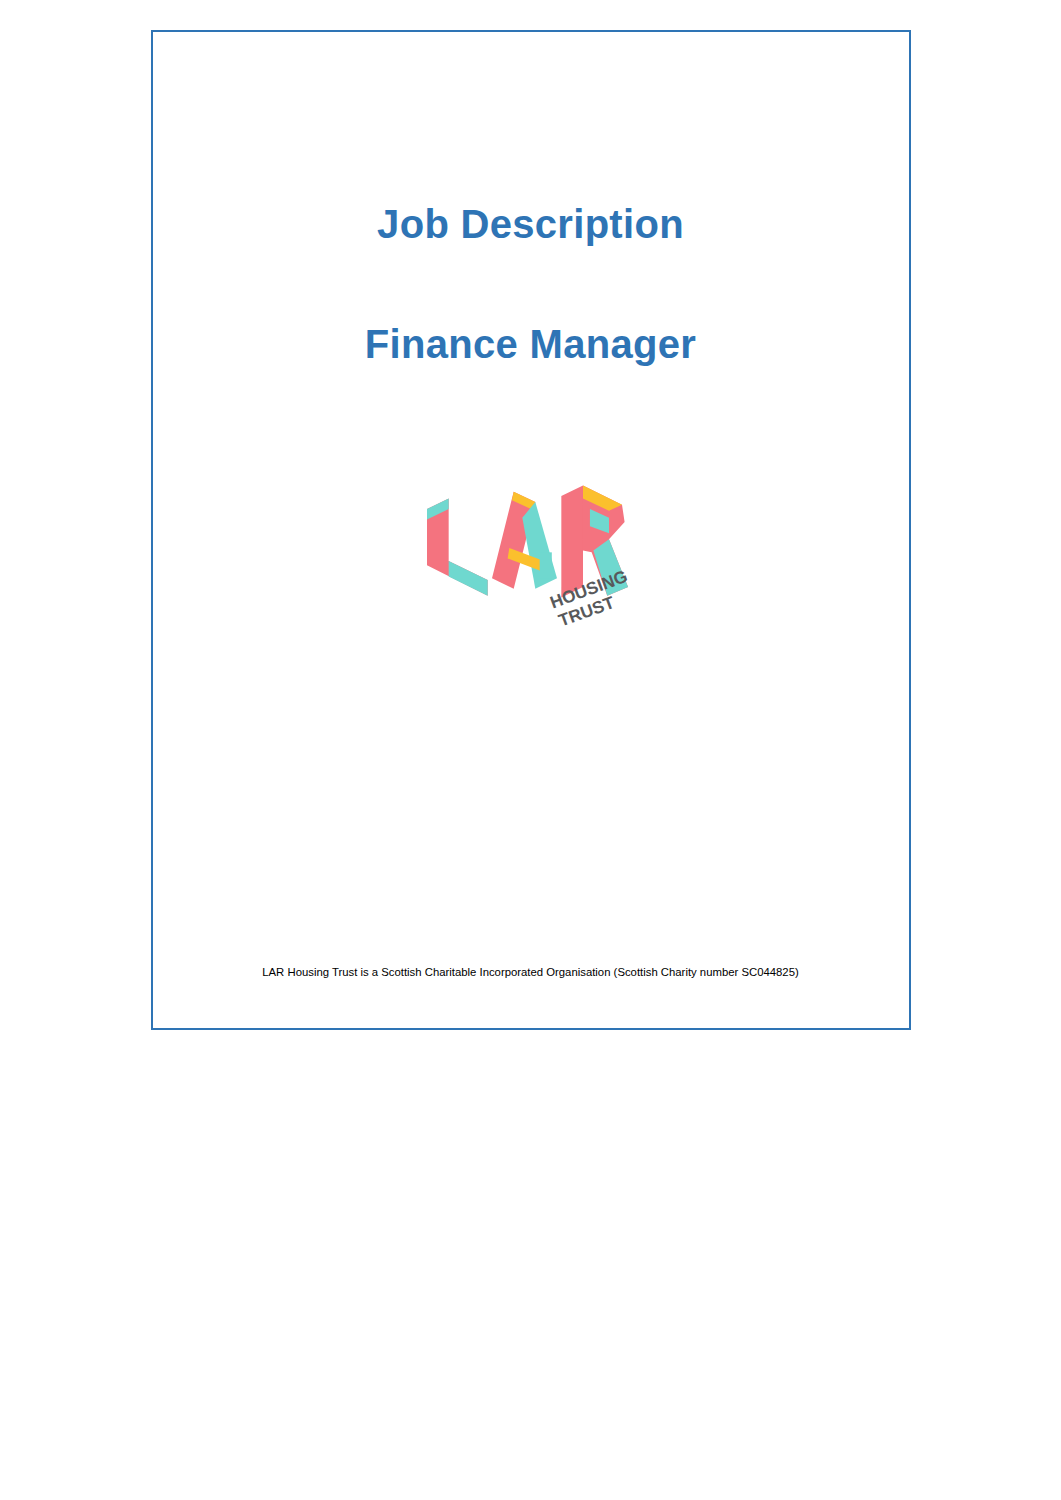Job Description
Finance Manager
HOUSING TRUST
LAR Housing Trust is a Scottish Charitable Incorporated Organisation (Scottish Charity number SC044825)